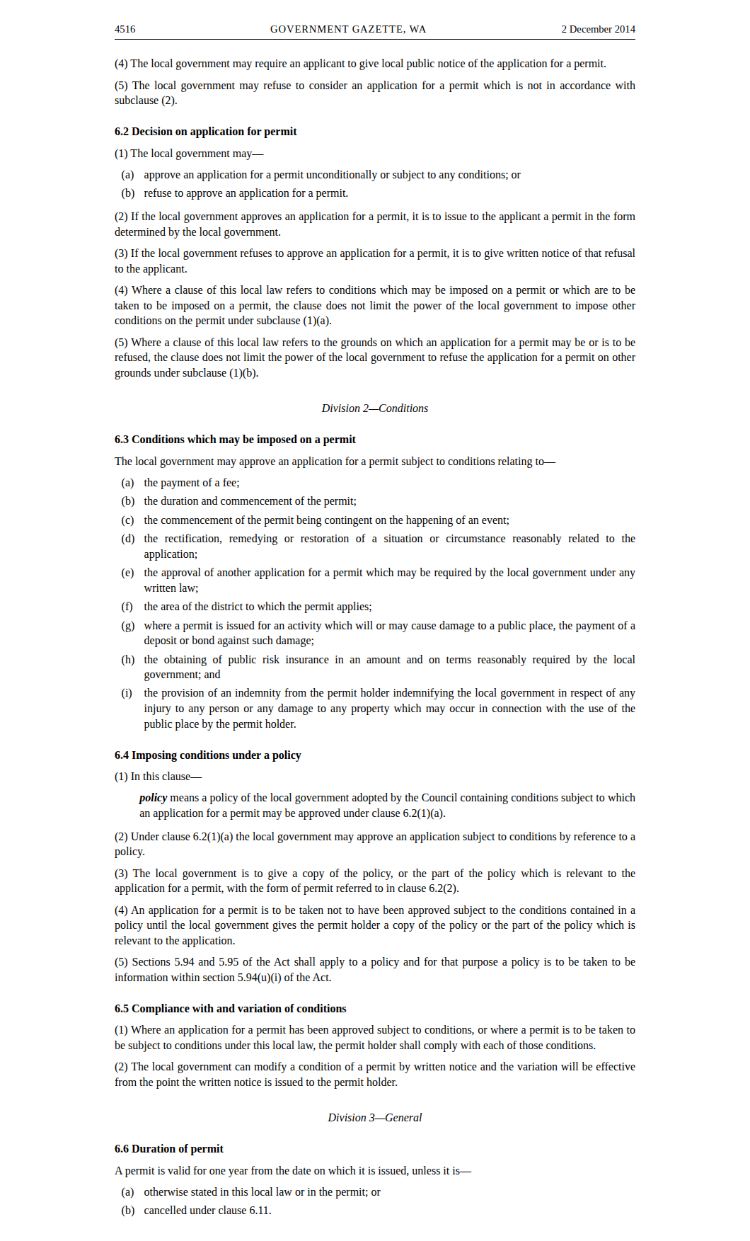4516 GOVERNMENT GAZETTE, WA 2 December 2014
(4) The local government may require an applicant to give local public notice of the application for a permit.
(5) The local government may refuse to consider an application for a permit which is not in accordance with subclause (2).
6.2 Decision on application for permit
(1) The local government may—
(a) approve an application for a permit unconditionally or subject to any conditions; or
(b) refuse to approve an application for a permit.
(2) If the local government approves an application for a permit, it is to issue to the applicant a permit in the form determined by the local government.
(3) If the local government refuses to approve an application for a permit, it is to give written notice of that refusal to the applicant.
(4) Where a clause of this local law refers to conditions which may be imposed on a permit or which are to be taken to be imposed on a permit, the clause does not limit the power of the local government to impose other conditions on the permit under subclause (1)(a).
(5) Where a clause of this local law refers to the grounds on which an application for a permit may be or is to be refused, the clause does not limit the power of the local government to refuse the application for a permit on other grounds under subclause (1)(b).
Division 2—Conditions
6.3 Conditions which may be imposed on a permit
The local government may approve an application for a permit subject to conditions relating to—
(a) the payment of a fee;
(b) the duration and commencement of the permit;
(c) the commencement of the permit being contingent on the happening of an event;
(d) the rectification, remedying or restoration of a situation or circumstance reasonably related to the application;
(e) the approval of another application for a permit which may be required by the local government under any written law;
(f) the area of the district to which the permit applies;
(g) where a permit is issued for an activity which will or may cause damage to a public place, the payment of a deposit or bond against such damage;
(h) the obtaining of public risk insurance in an amount and on terms reasonably required by the local government; and
(i) the provision of an indemnity from the permit holder indemnifying the local government in respect of any injury to any person or any damage to any property which may occur in connection with the use of the public place by the permit holder.
6.4 Imposing conditions under a policy
(1) In this clause—
policy means a policy of the local government adopted by the Council containing conditions subject to which an application for a permit may be approved under clause 6.2(1)(a).
(2) Under clause 6.2(1)(a) the local government may approve an application subject to conditions by reference to a policy.
(3) The local government is to give a copy of the policy, or the part of the policy which is relevant to the application for a permit, with the form of permit referred to in clause 6.2(2).
(4) An application for a permit is to be taken not to have been approved subject to the conditions contained in a policy until the local government gives the permit holder a copy of the policy or the part of the policy which is relevant to the application.
(5) Sections 5.94 and 5.95 of the Act shall apply to a policy and for that purpose a policy is to be taken to be information within section 5.94(u)(i) of the Act.
6.5 Compliance with and variation of conditions
(1) Where an application for a permit has been approved subject to conditions, or where a permit is to be taken to be subject to conditions under this local law, the permit holder shall comply with each of those conditions.
(2) The local government can modify a condition of a permit by written notice and the variation will be effective from the point the written notice is issued to the permit holder.
Division 3—General
6.6 Duration of permit
A permit is valid for one year from the date on which it is issued, unless it is—
(a) otherwise stated in this local law or in the permit; or
(b) cancelled under clause 6.11.